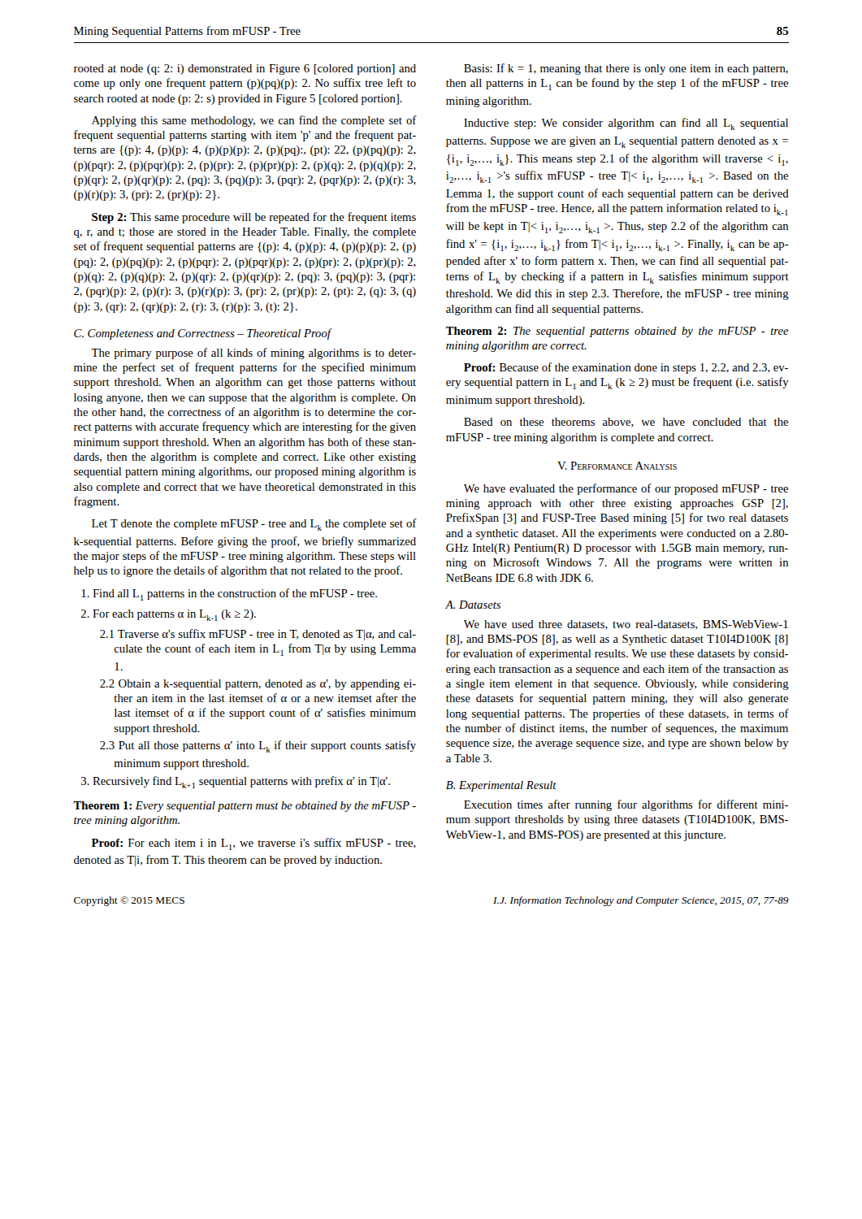Mining Sequential Patterns from mFUSP - Tree 85
rooted at node (q: 2: i) demonstrated in Figure 6 [colored portion] and come up only one frequent pattern (p)(pq)(p): 2. No suffix tree left to search rooted at node (p: 2: s) provided in Figure 5 [colored portion].
Applying this same methodology, we can find the complete set of frequent sequential patterns starting with item 'p' and the frequent patterns are {(p): 4, (p)(p): 4, (p)(p)(p): 2, (p)(pq):, (pt): 22, (p)(pq)(p): 2, (p)(pqr): 2, (p)(pqr)(p): 2, (p)(pr): 2, (p)(pr)(p): 2, (p)(q): 2, (p)(q)(p): 2, (p)(qr): 2, (p)(qr)(p): 2, (pq): 3, (pq)(p): 3, (pqr): 2, (pqr)(p): 2, (p)(r): 3, (p)(r)(p): 3, (pr): 2, (pr)(p): 2}.
Step 2: This same procedure will be repeated for the frequent items q, r, and t; those are stored in the Header Table. Finally, the complete set of frequent sequential patterns are {(p): 4, (p)(p): 4, (p)(p)(p): 2, (p)(pq): 2, (p)(pq)(p): 2, (p)(pqr): 2, (p)(pqr)(p): 2, (p)(pr): 2, (p)(pr)(p): 2, (p)(q): 2, (p)(q)(p): 2, (p)(qr): 2, (p)(qr)(p): 2, (pq): 3, (pq)(p): 3, (pqr): 2, (pqr)(p): 2, (p)(r): 3, (p)(r)(p): 3, (pr): 2, (pr)(p): 2, (pt): 2, (q): 3, (q)(p): 3, (qr): 2, (qr)(p): 2, (r): 3, (r)(p): 3, (t): 2}.
C. Completeness and Correctness – Theoretical Proof
The primary purpose of all kinds of mining algorithms is to determine the perfect set of frequent patterns for the specified minimum support threshold. When an algorithm can get those patterns without losing anyone, then we can suppose that the algorithm is complete. On the other hand, the correctness of an algorithm is to determine the correct patterns with accurate frequency which are interesting for the given minimum support threshold. When an algorithm has both of these standards, then the algorithm is complete and correct. Like other existing sequential pattern mining algorithms, our proposed mining algorithm is also complete and correct that we have theoretical demonstrated in this fragment.
Let T denote the complete mFUSP - tree and Lk the complete set of k-sequential patterns. Before giving the proof, we briefly summarized the major steps of the mFUSP - tree mining algorithm. These steps will help us to ignore the details of algorithm that not related to the proof.
Find all L1 patterns in the construction of the mFUSP - tree.
For each patterns α in Lk-1 (k ≥ 2).
2.1 Traverse α's suffix mFUSP - tree in T, denoted as T|α, and calculate the count of each item in L1 from T|α by using Lemma 1.
2.2 Obtain a k-sequential pattern, denoted as α', by appending either an item in the last itemset of α or a new itemset after the last itemset of α if the support count of α' satisfies minimum support threshold.
2.3 Put all those patterns α' into Lk if their support counts satisfy minimum support threshold.
Recursively find Lk+1 sequential patterns with prefix α' in T|α'.
Theorem 1: Every sequential pattern must be obtained by the mFUSP - tree mining algorithm.
Proof: For each item i in L1, we traverse i's suffix mFUSP - tree, denoted as T|i, from T. This theorem can be proved by induction.
Basis: If k = 1, meaning that there is only one item in each pattern, then all patterns in L1 can be found by the step 1 of the mFUSP - tree mining algorithm.
Inductive step: We consider algorithm can find all Lk sequential patterns. Suppose we are given an Lk sequential pattern denoted as x = {i1, i2,…, ik}. This means step 2.1 of the algorithm will traverse < i1, i2,…, ik-1 >'s suffix mFUSP - tree T|< i1, i2,…, ik-1 >. Based on the Lemma 1, the support count of each sequential pattern can be derived from the mFUSP - tree. Hence, all the pattern information related to ik-1 will be kept in T|< i1, i2,…, ik-1 >. Thus, step 2.2 of the algorithm can find x' = {i1, i2,…, ik-1} from T|< i1, i2,…, ik-1 >. Finally, ik can be appended after x' to form pattern x. Then, we can find all sequential patterns of Lk by checking if a pattern in Lk satisfies minimum support threshold. We did this in step 2.3. Therefore, the mFUSP - tree mining algorithm can find all sequential patterns.
Theorem 2: The sequential patterns obtained by the mFUSP - tree mining algorithm are correct.
Proof: Because of the examination done in steps 1, 2.2, and 2.3, every sequential pattern in L1 and Lk (k ≥ 2) must be frequent (i.e. satisfy minimum support threshold).
Based on these theorems above, we have concluded that the mFUSP - tree mining algorithm is complete and correct.
V. Performance Analysis
We have evaluated the performance of our proposed mFUSP - tree mining approach with other three existing approaches GSP [2], PrefixSpan [3] and FUSP-Tree Based mining [5] for two real datasets and a synthetic dataset. All the experiments were conducted on a 2.80-GHz Intel(R) Pentium(R) D processor with 1.5GB main memory, running on Microsoft Windows 7. All the programs were written in NetBeans IDE 6.8 with JDK 6.
A. Datasets
We have used three datasets, two real-datasets, BMS-WebView-1 [8], and BMS-POS [8], as well as a Synthetic dataset T10I4D100K [8] for evaluation of experimental results. We use these datasets by considering each transaction as a sequence and each item of the transaction as a single item element in that sequence. Obviously, while considering these datasets for sequential pattern mining, they will also generate long sequential patterns. The properties of these datasets, in terms of the number of distinct items, the number of sequences, the maximum sequence size, the average sequence size, and type are shown below by a Table 3.
B. Experimental Result
Execution times after running four algorithms for different minimum support thresholds by using three datasets (T10I4D100K, BMS-WebView-1, and BMS-POS) are presented at this juncture.
Copyright © 2015 MECS I.J. Information Technology and Computer Science, 2015, 07, 77-89